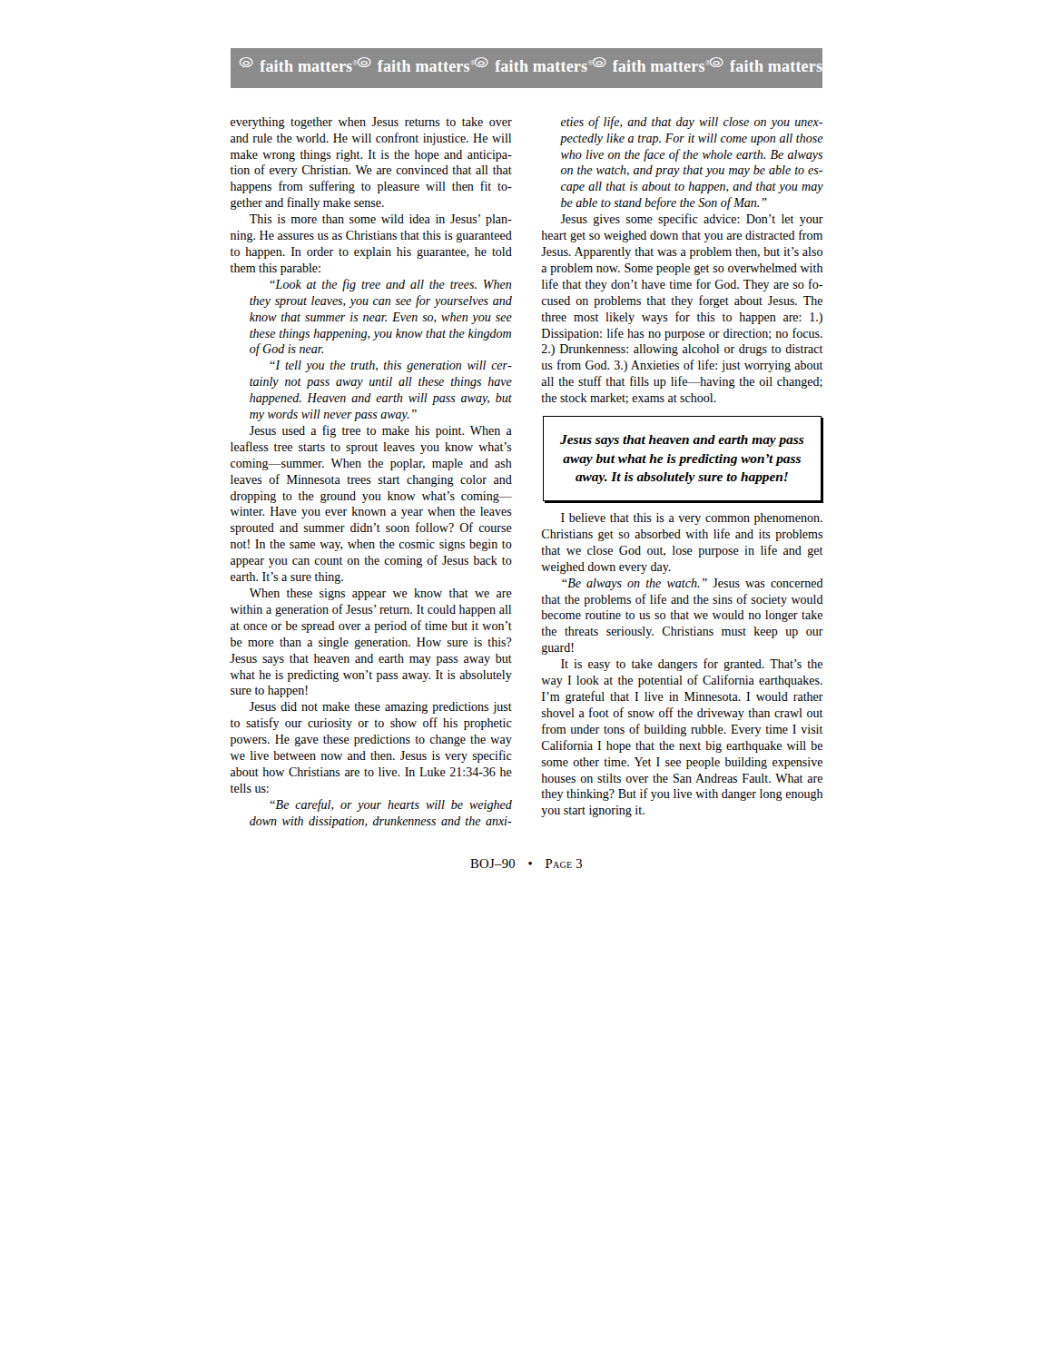faith matters® faith matters® faith matters® faith matters® faith matters®
everything together when Jesus returns to take over and rule the world. He will confront injustice. He will make wrong things right. It is the hope and anticipation of every Christian. We are convinced that all that happens from suffering to pleasure will then fit together and finally make sense.
This is more than some wild idea in Jesus’ planning. He assures us as Christians that this is guaranteed to happen. In order to explain his guarantee, he told them this parable:
“Look at the fig tree and all the trees. When they sprout leaves, you can see for yourselves and know that summer is near. Even so, when you see these things happening, you know that the kingdom of God is near.
“I tell you the truth, this generation will certainly not pass away until all these things have happened. Heaven and earth will pass away, but my words will never pass away.”
Jesus used a fig tree to make his point. When a leafless tree starts to sprout leaves you know what’s coming—summer. When the poplar, maple and ash leaves of Minnesota trees start changing color and dropping to the ground you know what’s coming—winter. Have you ever known a year when the leaves sprouted and summer didn’t soon follow? Of course not! In the same way, when the cosmic signs begin to appear you can count on the coming of Jesus back to earth. It’s a sure thing.
When these signs appear we know that we are within a generation of Jesus’ return. It could happen all at once or be spread over a period of time but it won’t be more than a single generation. How sure is this? Jesus says that heaven and earth may pass away but what he is predicting won’t pass away. It is absolutely sure to happen!
Jesus did not make these amazing predictions just to satisfy our curiosity or to show off his prophetic powers. He gave these predictions to change the way we live between now and then. Jesus is very specific about how Christians are to live. In Luke 21:34-36 he tells us:
“Be careful, or your hearts will be weighed down with dissipation, drunkenness and the anxieties of life, and that day will close on you unexpectedly like a trap. For it will come upon all those who live on the face of the whole earth. Be always on the watch, and pray that you may be able to escape all that is about to happen, and that you may be able to stand before the Son of Man.”
Jesus gives some specific advice: Don’t let your heart get so weighed down that you are distracted from Jesus. Apparently that was a problem then, but it’s also a problem now. Some people get so overwhelmed with life that they don’t have time for God. They are so focused on problems that they forget about Jesus. The three most likely ways for this to happen are: 1.) Dissipation: life has no purpose or direction; no focus. 2.) Drunkenness: allowing alcohol or drugs to distract us from God. 3.) Anxieties of life: just worrying about all the stuff that fills up life—having the oil changed; the stock market; exams at school.
Jesus says that heaven and earth may pass away but what he is predicting won’t pass away. It is absolutely sure to happen!
I believe that this is a very common phenomenon. Christians get so absorbed with life and its problems that we close God out, lose purpose in life and get weighed down every day.
“Be always on the watch.” Jesus was concerned that the problems of life and the sins of society would become routine to us so that we would no longer take the threats seriously. Christians must keep up our guard!
It is easy to take dangers for granted. That’s the way I look at the potential of California earthquakes. I’m grateful that I live in Minnesota. I would rather shovel a foot of snow off the driveway than crawl out from under tons of building rubble. Every time I visit California I hope that the next big earthquake will be some other time. Yet I see people building expensive houses on stilts over the San Andreas Fault. What are they thinking? But if you live with danger long enough you start ignoring it.
BOJ–90 • Page 3